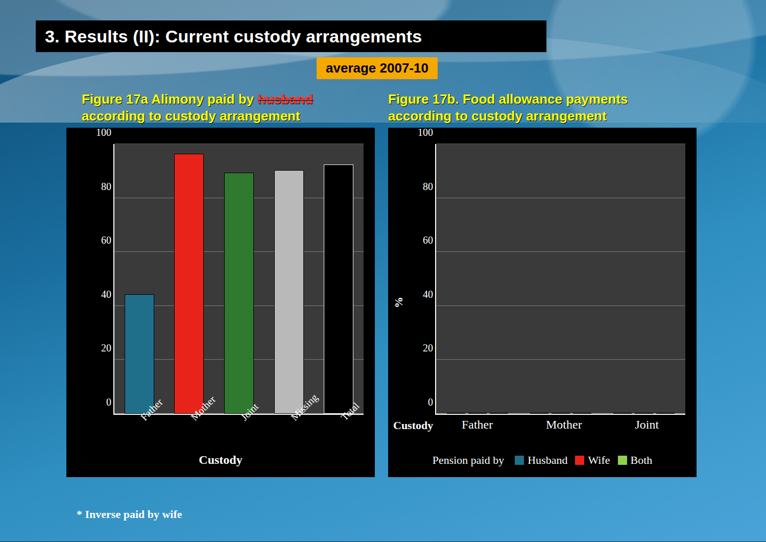3. Results (II): Current custody arrangements
average 2007-10
Figure 17a Alimony paid by husband
according to custody arrangement
Figure 17b. Food allowance payments
according to custody arrangement
Alimony paid by husband* (%)
0
20
40
60
80
100
Father Mother Joint Missing Total
Custody
%
0
20
40
60
80
100
Custody
Father Mother Joint
Pension paid by Husband Wife Both
* Inverse paid by wife